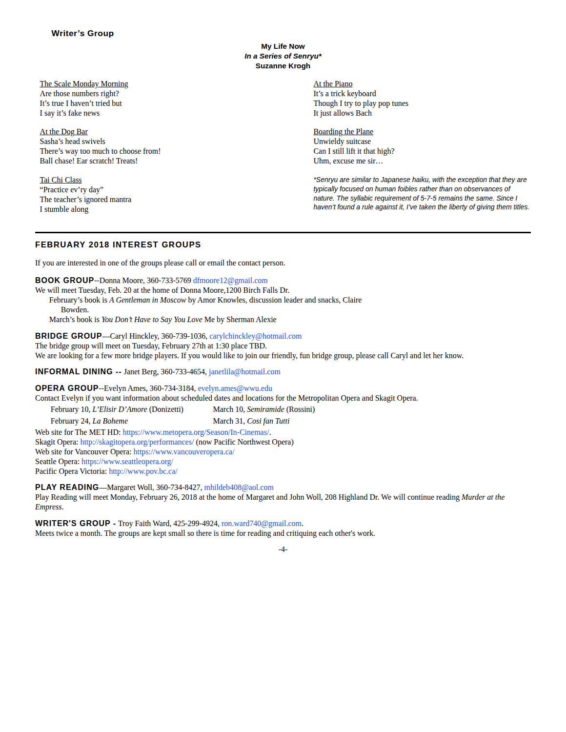Writer’s Group
My Life Now
In a Series of Senryu*
Suzanne Krogh
The Scale Monday Morning
Are those numbers right?
It’s true I haven’t tried but
I say it’s fake news
At the Dog Bar
Sasha’s head swivels
There’s way too much to choose from!
Ball chase! Ear scratch! Treats!
Tai Chi Class
“Practice ev’ry day”
The teacher’s ignored mantra
I stumble along
At the Piano
It’s a trick keyboard
Though I try to play pop tunes
It just allows Bach
Boarding the Plane
Unwieldy suitcase
Can I still lift it that high?
Uhm, excuse me sir…
*Senryu are similar to Japanese haiku, with the exception that they are typically focused on human foibles rather than on observances of nature. The syllabic requirement of 5-7-5 remains the same. Since I haven’t found a rule against it, I’ve taken the liberty of giving them titles.
FEBRUARY 2018 INTEREST GROUPS
If you are interested in one of the groups please call or email the contact person.
BOOK GROUP--Donna Moore, 360-733-5769 dfmoore12@gmail.com
We will meet Tuesday, Feb. 20 at the home of Donna Moore,1200 Birch Falls Dr.
February’s book is A Gentleman in Moscow by Amor Knowles, discussion leader and snacks, Claire
Bowden.
March’s book is You Don’t Have to Say You Love Me by Sherman Alexie
BRIDGE GROUP—Caryl Hinckley, 360-739-1036, carylchinckley@hotmail.com
The bridge group will meet on Tuesday, February 27th at 1:30 place TBD.
We are looking for a few more bridge players. If you would like to join our friendly, fun bridge group, please call Caryl and let her know.
INFORMAL DINING -- Janet Berg, 360-733-4654, janetlila@hotmail.com
OPERA GROUP--Evelyn Ames, 360-734-3184, evelyn.ames@wwu.edu
Contact Evelyn if you want information about scheduled dates and locations for the Metropolitan Opera and Skagit Opera.
| February 10, L’Elisir D’Amore (Donizetti) | March 10, Semiramide (Rossini) |
| February 24, La Boheme | March 31, Cosi fan Tutti |
Web site for The MET HD: https://www.metopera.org/Season/In-Cinemas/.
Skagit Opera: http://skagitopera.org/performances/ (now Pacific Northwest Opera)
Web site for Vancouver Opera: https://www.vancouveropera.ca/
Seattle Opera: https://www.seattleopera.org/
Pacific Opera Victoria: http://www.pov.bc.ca/
PLAY READING—Margaret Woll, 360-734-8427, mhildeb408@aol.com
Play Reading will meet Monday, February 26, 2018 at the home of Margaret and John Woll, 208 Highland Dr. We will continue reading Murder at the Empress.
WRITER'S GROUP - Troy Faith Ward, 425-299-4924, ron.ward740@gmail.com.
Meets twice a month. The groups are kept small so there is time for reading and critiquing each other's work.
-4-